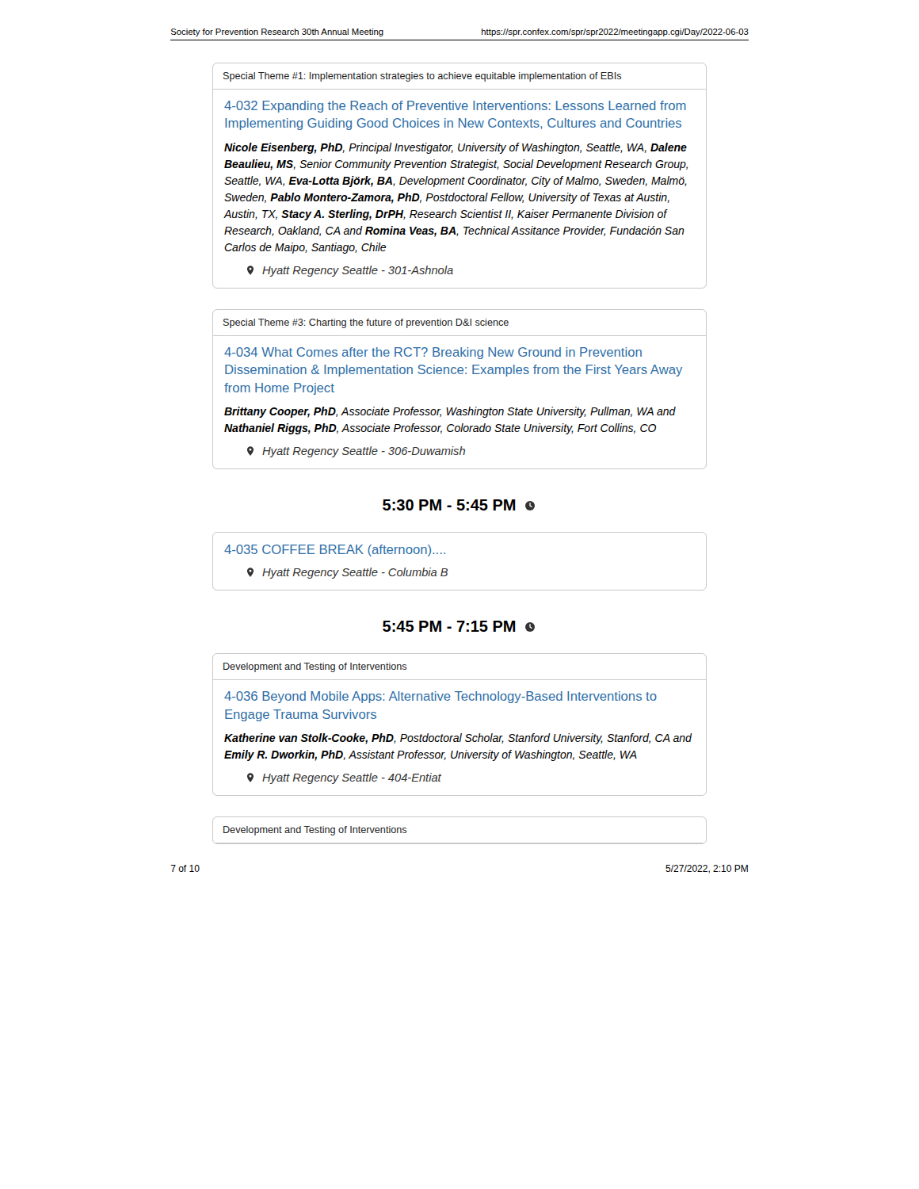Society for Prevention Research 30th Annual Meeting
https://spr.confex.com/spr/spr2022/meetingapp.cgi/Day/2022-06-03
Special Theme #1: Implementation strategies to achieve equitable implementation of EBIs
4-032 Expanding the Reach of Preventive Interventions: Lessons Learned from Implementing Guiding Good Choices in New Contexts, Cultures and Countries
Nicole Eisenberg, PhD, Principal Investigator, University of Washington, Seattle, WA, Dalene Beaulieu, MS, Senior Community Prevention Strategist, Social Development Research Group, Seattle, WA, Eva-Lotta Björk, BA, Development Coordinator, City of Malmo, Sweden, Malmö, Sweden, Pablo Montero-Zamora, PhD, Postdoctoral Fellow, University of Texas at Austin, Austin, TX, Stacy A. Sterling, DrPH, Research Scientist II, Kaiser Permanente Division of Research, Oakland, CA and Romina Veas, BA, Technical Assitance Provider, Fundación San Carlos de Maipo, Santiago, Chile
Hyatt Regency Seattle - 301-Ashnola
Special Theme #3: Charting the future of prevention D&I science
4-034 What Comes after the RCT? Breaking New Ground in Prevention Dissemination & Implementation Science: Examples from the First Years Away from Home Project
Brittany Cooper, PhD, Associate Professor, Washington State University, Pullman, WA and Nathaniel Riggs, PhD, Associate Professor, Colorado State University, Fort Collins, CO
Hyatt Regency Seattle - 306-Duwamish
5:30 PM - 5:45 PM
4-035 COFFEE BREAK (afternoon)....
Hyatt Regency Seattle - Columbia B
5:45 PM - 7:15 PM
Development and Testing of Interventions
4-036 Beyond Mobile Apps: Alternative Technology-Based Interventions to Engage Trauma Survivors
Katherine van Stolk-Cooke, PhD, Postdoctoral Scholar, Stanford University, Stanford, CA and Emily R. Dworkin, PhD, Assistant Professor, University of Washington, Seattle, WA
Hyatt Regency Seattle - 404-Entiat
Development and Testing of Interventions
7 of 10
5/27/2022, 2:10 PM